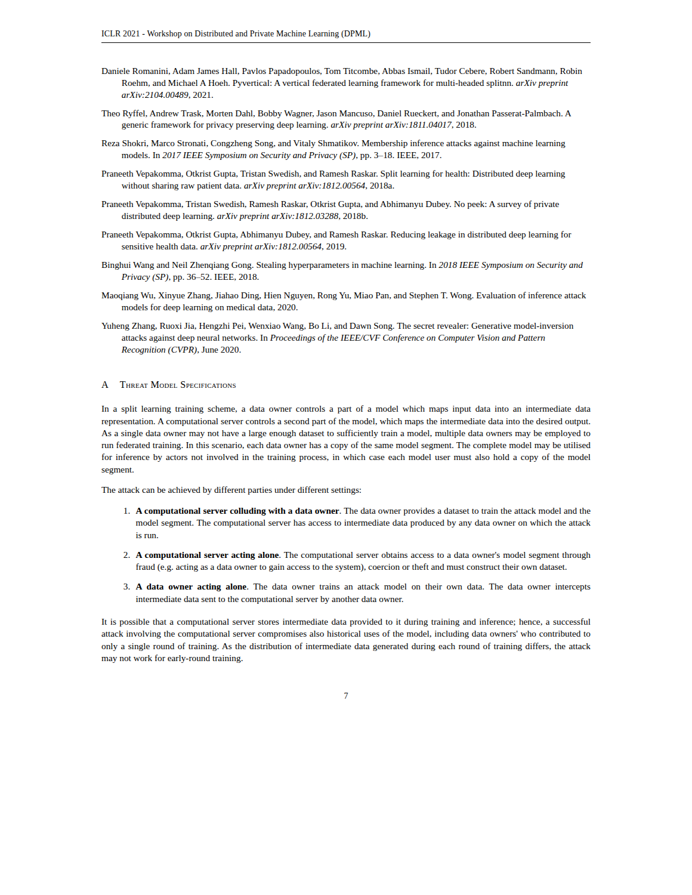ICLR 2021 - Workshop on Distributed and Private Machine Learning (DPML)
Daniele Romanini, Adam James Hall, Pavlos Papadopoulos, Tom Titcombe, Abbas Ismail, Tudor Cebere, Robert Sandmann, Robin Roehm, and Michael A Hoeh. Pyvertical: A vertical federated learning framework for multi-headed splitnn. arXiv preprint arXiv:2104.00489, 2021.
Theo Ryffel, Andrew Trask, Morten Dahl, Bobby Wagner, Jason Mancuso, Daniel Rueckert, and Jonathan Passerat-Palmbach. A generic framework for privacy preserving deep learning. arXiv preprint arXiv:1811.04017, 2018.
Reza Shokri, Marco Stronati, Congzheng Song, and Vitaly Shmatikov. Membership inference attacks against machine learning models. In 2017 IEEE Symposium on Security and Privacy (SP), pp. 3–18. IEEE, 2017.
Praneeth Vepakomma, Otkrist Gupta, Tristan Swedish, and Ramesh Raskar. Split learning for health: Distributed deep learning without sharing raw patient data. arXiv preprint arXiv:1812.00564, 2018a.
Praneeth Vepakomma, Tristan Swedish, Ramesh Raskar, Otkrist Gupta, and Abhimanyu Dubey. No peek: A survey of private distributed deep learning. arXiv preprint arXiv:1812.03288, 2018b.
Praneeth Vepakomma, Otkrist Gupta, Abhimanyu Dubey, and Ramesh Raskar. Reducing leakage in distributed deep learning for sensitive health data. arXiv preprint arXiv:1812.00564, 2019.
Binghui Wang and Neil Zhenqiang Gong. Stealing hyperparameters in machine learning. In 2018 IEEE Symposium on Security and Privacy (SP), pp. 36–52. IEEE, 2018.
Maoqiang Wu, Xinyue Zhang, Jiahao Ding, Hien Nguyen, Rong Yu, Miao Pan, and Stephen T. Wong. Evaluation of inference attack models for deep learning on medical data, 2020.
Yuheng Zhang, Ruoxi Jia, Hengzhi Pei, Wenxiao Wang, Bo Li, and Dawn Song. The secret revealer: Generative model-inversion attacks against deep neural networks. In Proceedings of the IEEE/CVF Conference on Computer Vision and Pattern Recognition (CVPR), June 2020.
AThreat Model Specifications
In a split learning training scheme, a data owner controls a part of a model which maps input data into an intermediate data representation. A computational server controls a second part of the model, which maps the intermediate data into the desired output. As a single data owner may not have a large enough dataset to sufficiently train a model, multiple data owners may be employed to run federated training. In this scenario, each data owner has a copy of the same model segment. The complete model may be utilised for inference by actors not involved in the training process, in which case each model user must also hold a copy of the model segment.
The attack can be achieved by different parties under different settings:
A computational server colluding with a data owner. The data owner provides a dataset to train the attack model and the model segment. The computational server has access to intermediate data produced by any data owner on which the attack is run.
A computational server acting alone. The computational server obtains access to a data owner's model segment through fraud (e.g. acting as a data owner to gain access to the system), coercion or theft and must construct their own dataset.
A data owner acting alone. The data owner trains an attack model on their own data. The data owner intercepts intermediate data sent to the computational server by another data owner.
It is possible that a computational server stores intermediate data provided to it during training and inference; hence, a successful attack involving the computational server compromises also historical uses of the model, including data owners' who contributed to only a single round of training. As the distribution of intermediate data generated during each round of training differs, the attack may not work for early-round training.
7